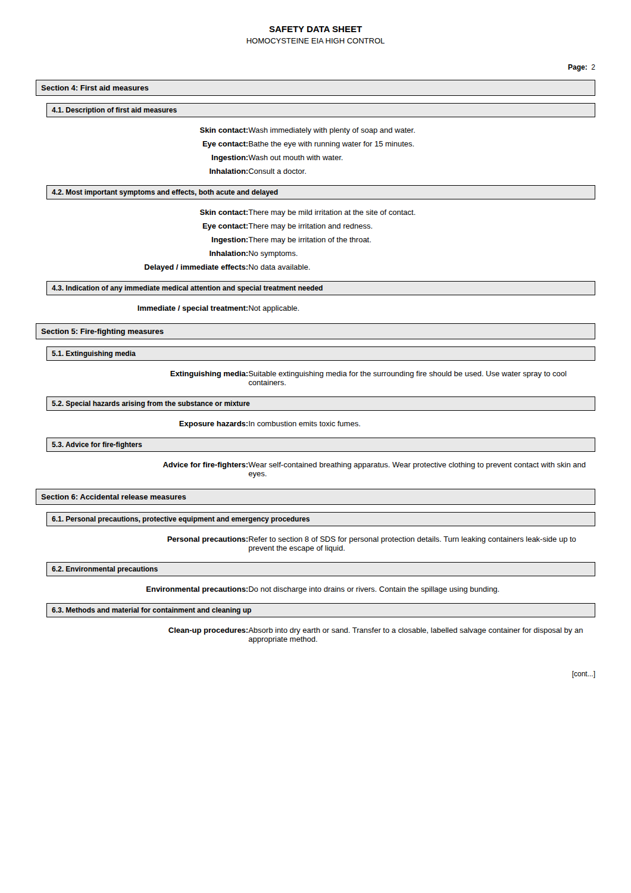SAFETY DATA SHEET
HOMOCYSTEINE EIA HIGH CONTROL
Page: 2
Section 4: First aid measures
4.1. Description of first aid measures
| Skin contact: | Wash immediately with plenty of soap and water. |
| Eye contact: | Bathe the eye with running water for 15 minutes. |
| Ingestion: | Wash out mouth with water. |
| Inhalation: | Consult a doctor. |
4.2. Most important symptoms and effects, both acute and delayed
| Skin contact: | There may be mild irritation at the site of contact. |
| Eye contact: | There may be irritation and redness. |
| Ingestion: | There may be irritation of the throat. |
| Inhalation: | No symptoms. |
| Delayed / immediate effects: | No data available. |
4.3. Indication of any immediate medical attention and special treatment needed
| Immediate / special treatment: | Not applicable. |
Section 5: Fire-fighting measures
5.1. Extinguishing media
| Extinguishing media: | Suitable extinguishing media for the surrounding fire should be used. Use water spray to cool containers. |
5.2. Special hazards arising from the substance or mixture
| Exposure hazards: | In combustion emits toxic fumes. |
5.3. Advice for fire-fighters
| Advice for fire-fighters: | Wear self-contained breathing apparatus. Wear protective clothing to prevent contact with skin and eyes. |
Section 6: Accidental release measures
6.1. Personal precautions, protective equipment and emergency procedures
| Personal precautions: | Refer to section 8 of SDS for personal protection details. Turn leaking containers leak-side up to prevent the escape of liquid. |
6.2. Environmental precautions
| Environmental precautions: | Do not discharge into drains or rivers. Contain the spillage using bunding. |
6.3. Methods and material for containment and cleaning up
| Clean-up procedures: | Absorb into dry earth or sand. Transfer to a closable, labelled salvage container for disposal by an appropriate method. |
[cont...]